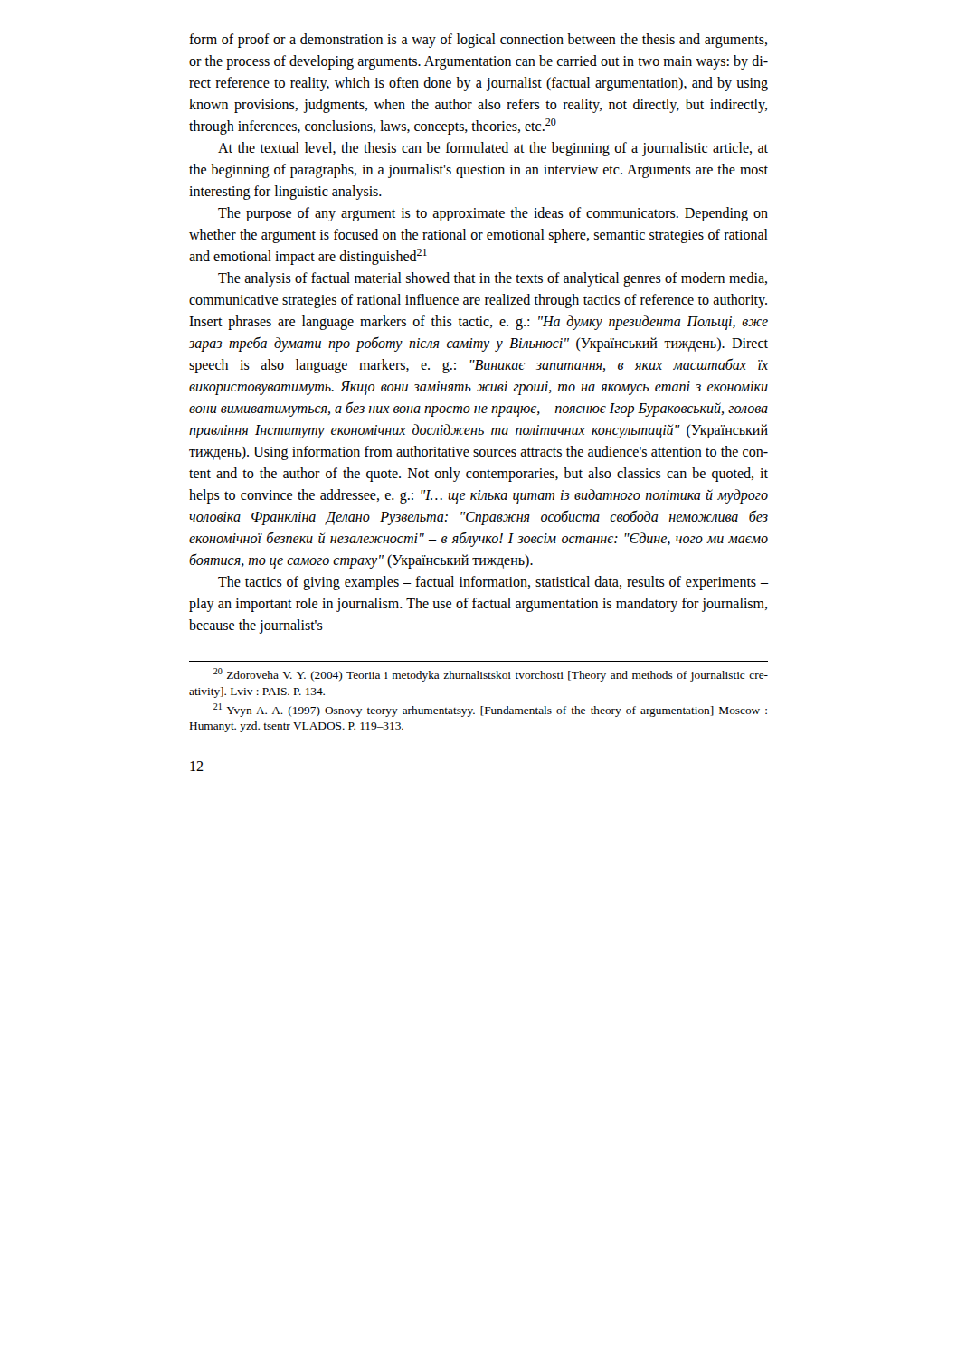form of proof or a demonstration is a way of logical connection between the thesis and arguments, or the process of developing arguments. Argumentation can be carried out in two main ways: by direct reference to reality, which is often done by a journalist (factual argumentation), and by using known provisions, judgments, when the author also refers to reality, not directly, but indirectly, through inferences, conclusions, laws, concepts, theories, etc.20
At the textual level, the thesis can be formulated at the beginning of a journalistic article, at the beginning of paragraphs, in a journalist's question in an interview etc. Arguments are the most interesting for linguistic analysis.
The purpose of any argument is to approximate the ideas of communicators. Depending on whether the argument is focused on the rational or emotional sphere, semantic strategies of rational and emotional impact are distinguished21
The analysis of factual material showed that in the texts of analytical genres of modern media, communicative strategies of rational influence are realized through tactics of reference to authority. Insert phrases are language markers of this tactic, e. g.: "На думку президента Польщі, вже зараз треба думати про роботу після саміту у Вільнюсі" (Український тиждень). Direct speech is also language markers, e. g.: "Виникає запитання, в яких масштабах їх використовуватимуть. Якщо вони замінять живі гроші, то на якомусь етапі з економіки вони вимиватимуться, а без них вона просто не працює, – пояснює Ігор Бураковський, голова правління Інституту економічних досліджень та політичних консультацій" (Український тиждень). Using information from authoritative sources attracts the audience's attention to the content and to the author of the quote. Not only contemporaries, but also classics can be quoted, it helps to convince the addressee, e. g.: "І… ще кілька цитат із видатного політика й мудрого чоловіка Франкліна Делано Рузвельта: "Справжня особиста свобода неможлива без економічної безпеки й незалежності" – в яблучко! І зовсім останнє: "Єдине, чого ми маємо боятися, то це самого страху" (Український тиждень).
The tactics of giving examples – factual information, statistical data, results of experiments – play an important role in journalism. The use of factual argumentation is mandatory for journalism, because the journalist's
20 Zdoroveha V. Y. (2004) Teoriia i metodyka zhurnalistskoi tvorchosti [Theory and methods of journalistic creativity]. Lviv : PAIS. P. 134.
21 Yvyn A. A. (1997) Osnovy teoryy arhumentatsyy. [Fundamentals of the theory of argumentation] Moscow : Humanyt. yzd. tsentr VLADOS. P. 119–313.
12